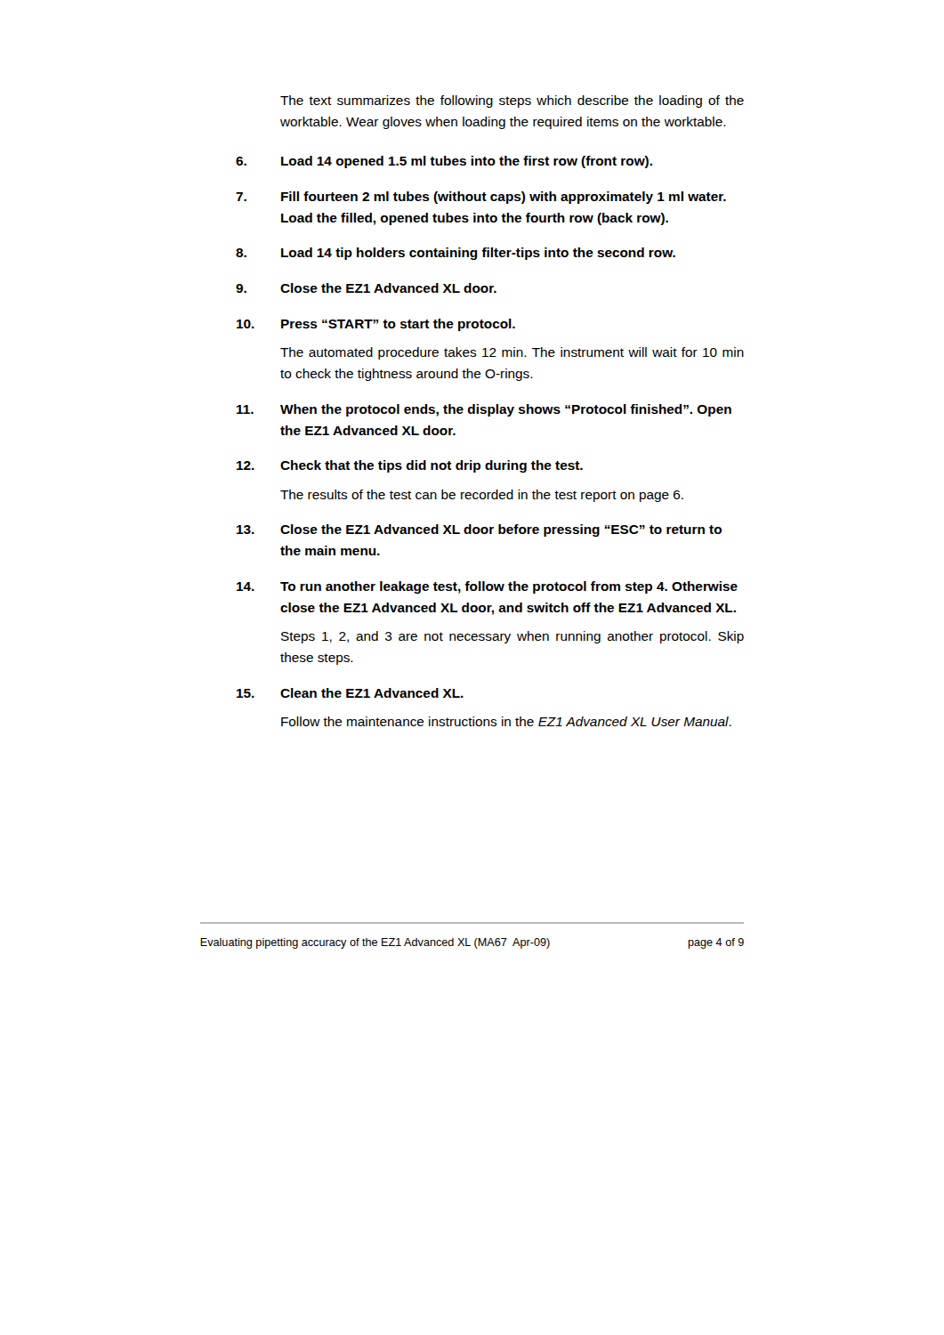The text summarizes the following steps which describe the loading of the worktable. Wear gloves when loading the required items on the worktable.
Load 14 opened 1.5 ml tubes into the first row (front row).
Fill fourteen 2 ml tubes (without caps) with approximately 1 ml water. Load the filled, opened tubes into the fourth row (back row).
Load 14 tip holders containing filter-tips into the second row.
Close the EZ1 Advanced XL door.
Press “START” to start the protocol. The automated procedure takes 12 min. The instrument will wait for 10 min to check the tightness around the O-rings.
When the protocol ends, the display shows “Protocol finished”. Open the EZ1 Advanced XL door.
Check that the tips did not drip during the test. The results of the test can be recorded in the test report on page 6.
Close the EZ1 Advanced XL door before pressing “ESC” to return to the main menu.
To run another leakage test, follow the protocol from step 4. Otherwise close the EZ1 Advanced XL door, and switch off the EZ1 Advanced XL. Steps 1, 2, and 3 are not necessary when running another protocol. Skip these steps.
Clean the EZ1 Advanced XL. Follow the maintenance instructions in the EZ1 Advanced XL User Manual.
Evaluating pipetting accuracy of the EZ1 Advanced XL (MA67 Apr-09)
page 4 of 9